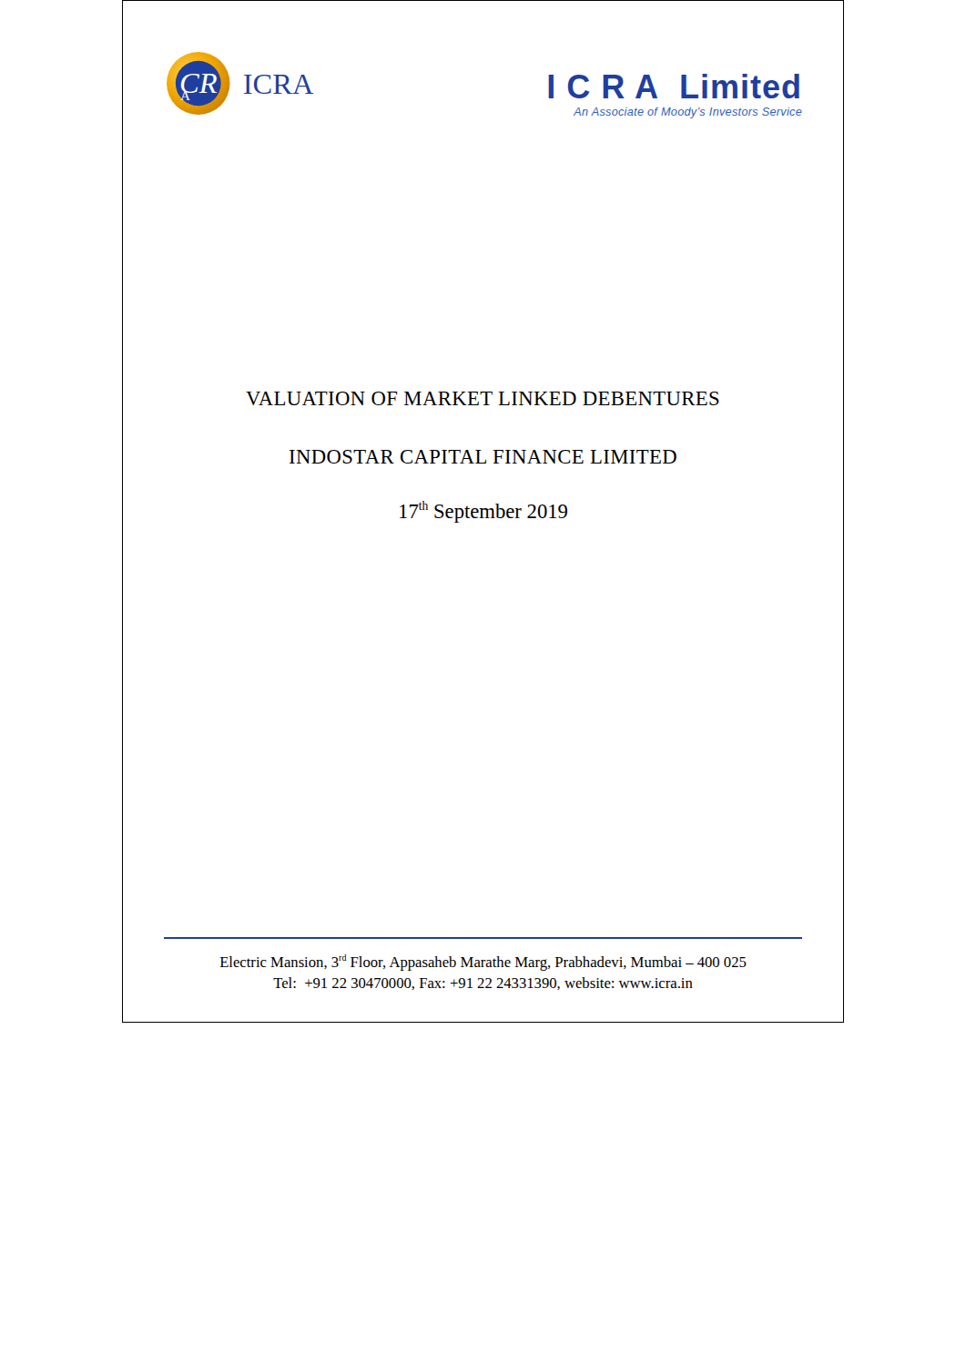I C R A Limited
An Associate of Moody’s Investors Service
VALUATION OF MARKET LINKED DEBENTURES
INDOSTAR CAPITAL FINANCE LIMITED
17th September 2019
Electric Mansion, 3rd Floor, Appasaheb Marathe Marg, Prabhadevi, Mumbai – 400 025
Tel: +91 22 30470000, Fax: +91 22 24331390, website: www.icra.in